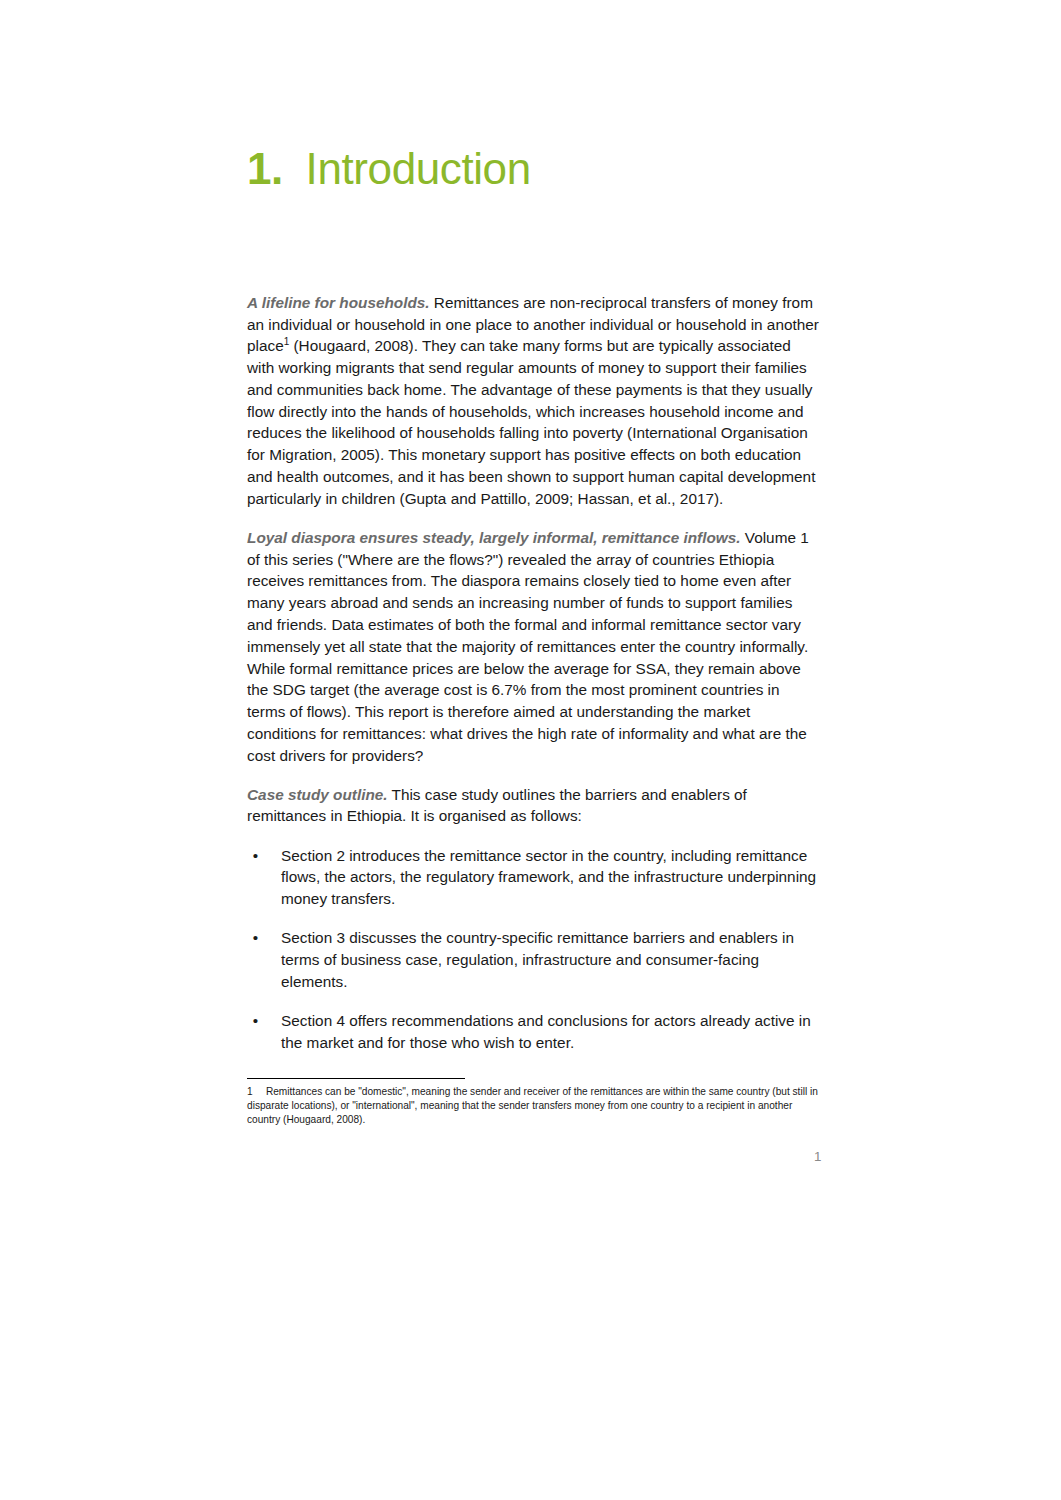1. Introduction
A lifeline for households. Remittances are non-reciprocal transfers of money from an individual or household in one place to another individual or household in another place1 (Hougaard, 2008). They can take many forms but are typically associated with working migrants that send regular amounts of money to support their families and communities back home. The advantage of these payments is that they usually flow directly into the hands of households, which increases household income and reduces the likelihood of households falling into poverty (International Organisation for Migration, 2005). This monetary support has positive effects on both education and health outcomes, and it has been shown to support human capital development particularly in children (Gupta and Pattillo, 2009; Hassan, et al., 2017).
Loyal diaspora ensures steady, largely informal, remittance inflows. Volume 1 of this series ("Where are the flows?") revealed the array of countries Ethiopia receives remittances from. The diaspora remains closely tied to home even after many years abroad and sends an increasing number of funds to support families and friends. Data estimates of both the formal and informal remittance sector vary immensely yet all state that the majority of remittances enter the country informally. While formal remittance prices are below the average for SSA, they remain above the SDG target (the average cost is 6.7% from the most prominent countries in terms of flows). This report is therefore aimed at understanding the market conditions for remittances: what drives the high rate of informality and what are the cost drivers for providers?
Case study outline. This case study outlines the barriers and enablers of remittances in Ethiopia. It is organised as follows:
Section 2 introduces the remittance sector in the country, including remittance flows, the actors, the regulatory framework, and the infrastructure underpinning money transfers.
Section 3 discusses the country-specific remittance barriers and enablers in terms of business case, regulation, infrastructure and consumer-facing elements.
Section 4 offers recommendations and conclusions for actors already active in the market and for those who wish to enter.
1 Remittances can be "domestic", meaning the sender and receiver of the remittances are within the same country (but still in disparate locations), or "international", meaning that the sender transfers money from one country to a recipient in another country (Hougaard, 2008).
1